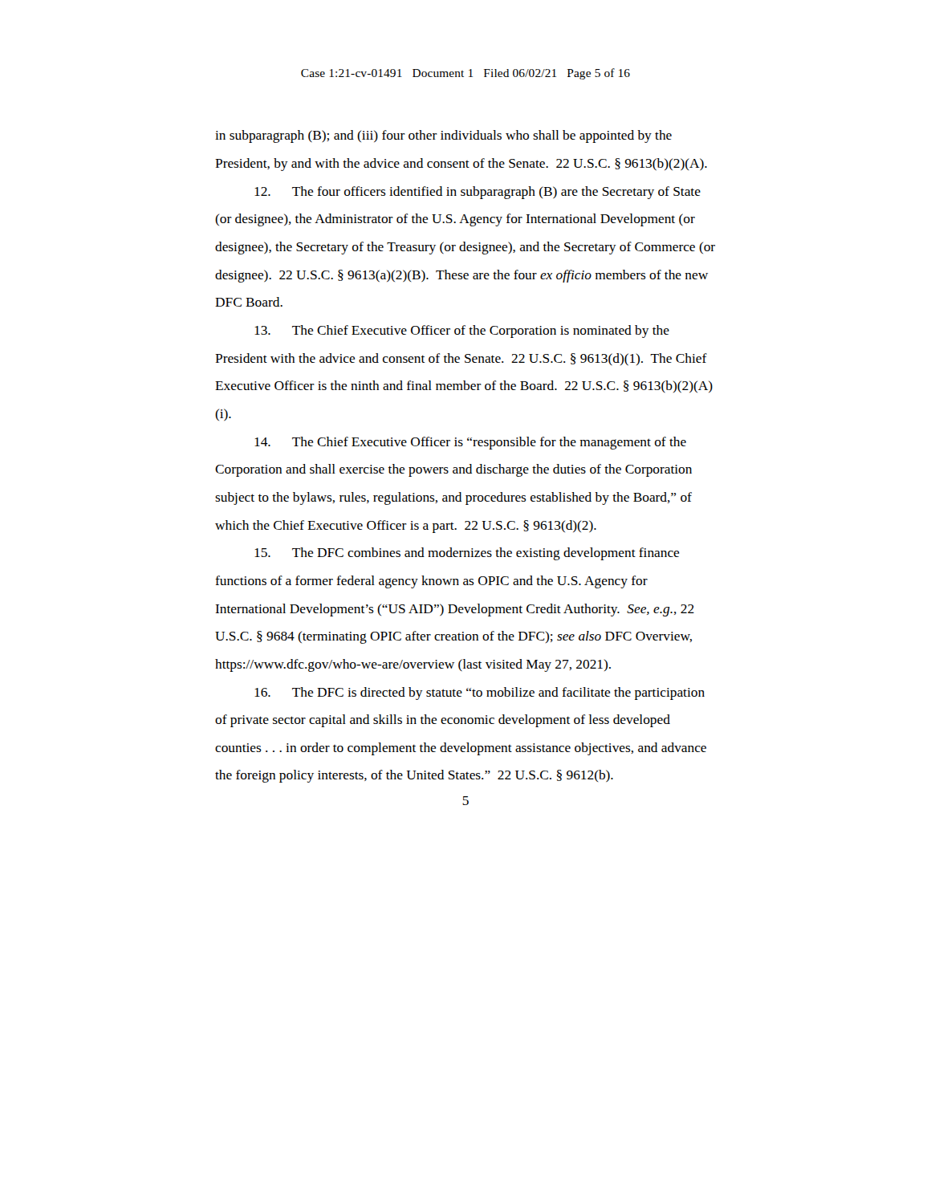Case 1:21-cv-01491 Document 1 Filed 06/02/21 Page 5 of 16
in subparagraph (B); and (iii) four other individuals who shall be appointed by the President, by and with the advice and consent of the Senate. 22 U.S.C. § 9613(b)(2)(A).
12. The four officers identified in subparagraph (B) are the Secretary of State (or designee), the Administrator of the U.S. Agency for International Development (or designee), the Secretary of the Treasury (or designee), and the Secretary of Commerce (or designee). 22 U.S.C. § 9613(a)(2)(B). These are the four ex officio members of the new DFC Board.
13. The Chief Executive Officer of the Corporation is nominated by the President with the advice and consent of the Senate. 22 U.S.C. § 9613(d)(1). The Chief Executive Officer is the ninth and final member of the Board. 22 U.S.C. § 9613(b)(2)(A)(i).
14. The Chief Executive Officer is “responsible for the management of the Corporation and shall exercise the powers and discharge the duties of the Corporation subject to the bylaws, rules, regulations, and procedures established by the Board,” of which the Chief Executive Officer is a part. 22 U.S.C. § 9613(d)(2).
15. The DFC combines and modernizes the existing development finance functions of a former federal agency known as OPIC and the U.S. Agency for International Development’s (“US AID”) Development Credit Authority. See, e.g., 22 U.S.C. § 9684 (terminating OPIC after creation of the DFC); see also DFC Overview, https://www.dfc.gov/who-we-are/overview (last visited May 27, 2021).
16. The DFC is directed by statute “to mobilize and facilitate the participation of private sector capital and skills in the economic development of less developed counties . . . in order to complement the development assistance objectives, and advance the foreign policy interests, of the United States.” 22 U.S.C. § 9612(b).
5